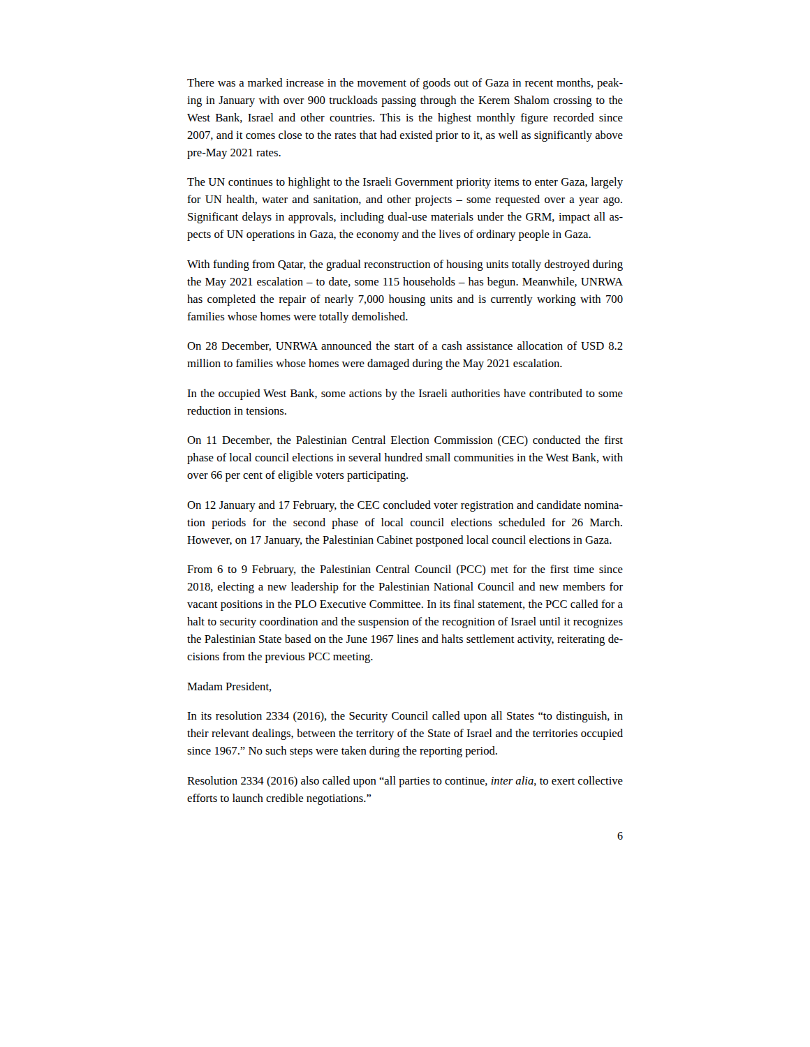There was a marked increase in the movement of goods out of Gaza in recent months, peaking in January with over 900 truckloads passing through the Kerem Shalom crossing to the West Bank, Israel and other countries. This is the highest monthly figure recorded since 2007, and it comes close to the rates that had existed prior to it, as well as significantly above pre-May 2021 rates.
The UN continues to highlight to the Israeli Government priority items to enter Gaza, largely for UN health, water and sanitation, and other projects – some requested over a year ago. Significant delays in approvals, including dual-use materials under the GRM, impact all aspects of UN operations in Gaza, the economy and the lives of ordinary people in Gaza.
With funding from Qatar, the gradual reconstruction of housing units totally destroyed during the May 2021 escalation – to date, some 115 households – has begun. Meanwhile, UNRWA has completed the repair of nearly 7,000 housing units and is currently working with 700 families whose homes were totally demolished.
On 28 December, UNRWA announced the start of a cash assistance allocation of USD 8.2 million to families whose homes were damaged during the May 2021 escalation.
In the occupied West Bank, some actions by the Israeli authorities have contributed to some reduction in tensions.
On 11 December, the Palestinian Central Election Commission (CEC) conducted the first phase of local council elections in several hundred small communities in the West Bank, with over 66 per cent of eligible voters participating.
On 12 January and 17 February, the CEC concluded voter registration and candidate nomination periods for the second phase of local council elections scheduled for 26 March. However, on 17 January, the Palestinian Cabinet postponed local council elections in Gaza.
From 6 to 9 February, the Palestinian Central Council (PCC) met for the first time since 2018, electing a new leadership for the Palestinian National Council and new members for vacant positions in the PLO Executive Committee. In its final statement, the PCC called for a halt to security coordination and the suspension of the recognition of Israel until it recognizes the Palestinian State based on the June 1967 lines and halts settlement activity, reiterating decisions from the previous PCC meeting.
Madam President,
In its resolution 2334 (2016), the Security Council called upon all States “to distinguish, in their relevant dealings, between the territory of the State of Israel and the territories occupied since 1967.” No such steps were taken during the reporting period.
Resolution 2334 (2016) also called upon “all parties to continue, inter alia, to exert collective efforts to launch credible negotiations.”
6